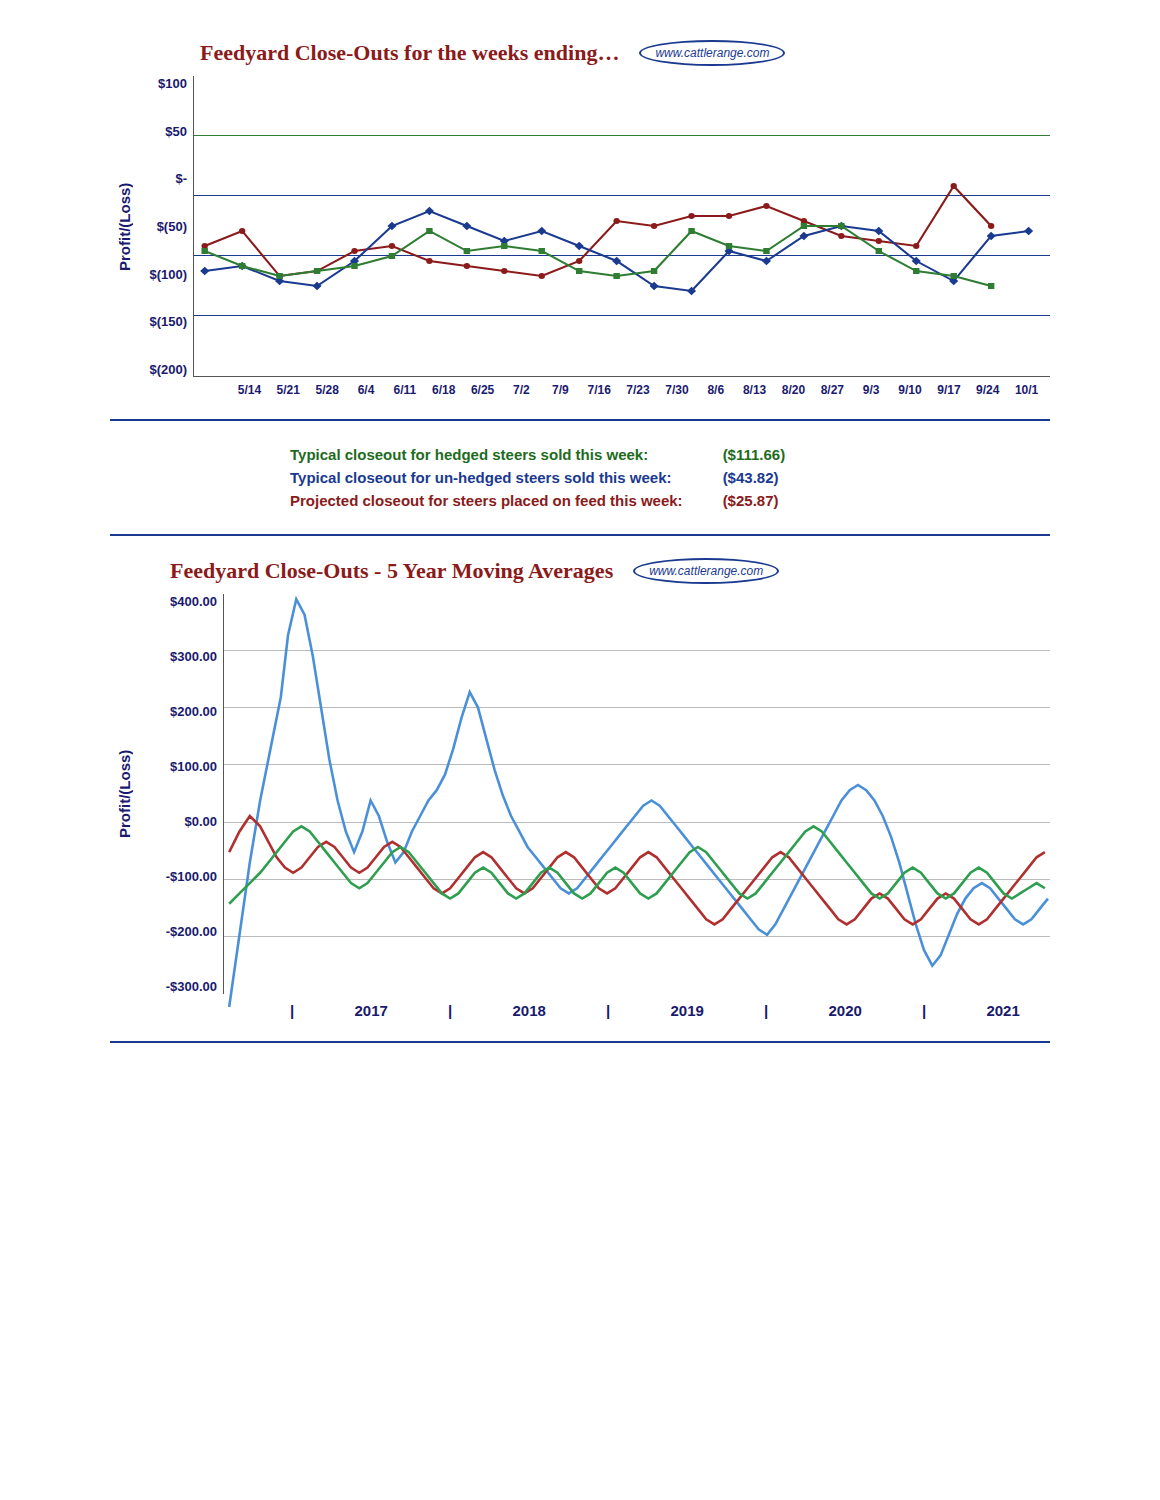Feedyard Close-Outs for the weeks ending…
www.cattlerange.com
Profit/(Loss)
$100 $50 $- $(50) $(100) $(150) $(200)
5/145/215/286/46/116/18 6/257/27/97/167/237/30 8/68/138/208/279/39/10 9/179/2410/1
| Typical closeout for hedged steers sold this week: | ($111.66) |
| Typical closeout for un-hedged steers sold this week: | ($43.82) |
| Projected closeout for steers placed on feed this week: | ($25.87) |
Feedyard Close-Outs - 5 Year Moving Averages
www.cattlerange.com
Profit/(Loss)
$400.00 $300.00 $200.00 $100.00 $0.00 -$100.00 -$200.00 -$300.00
|2017 |2018 |2019 |2020 |2021